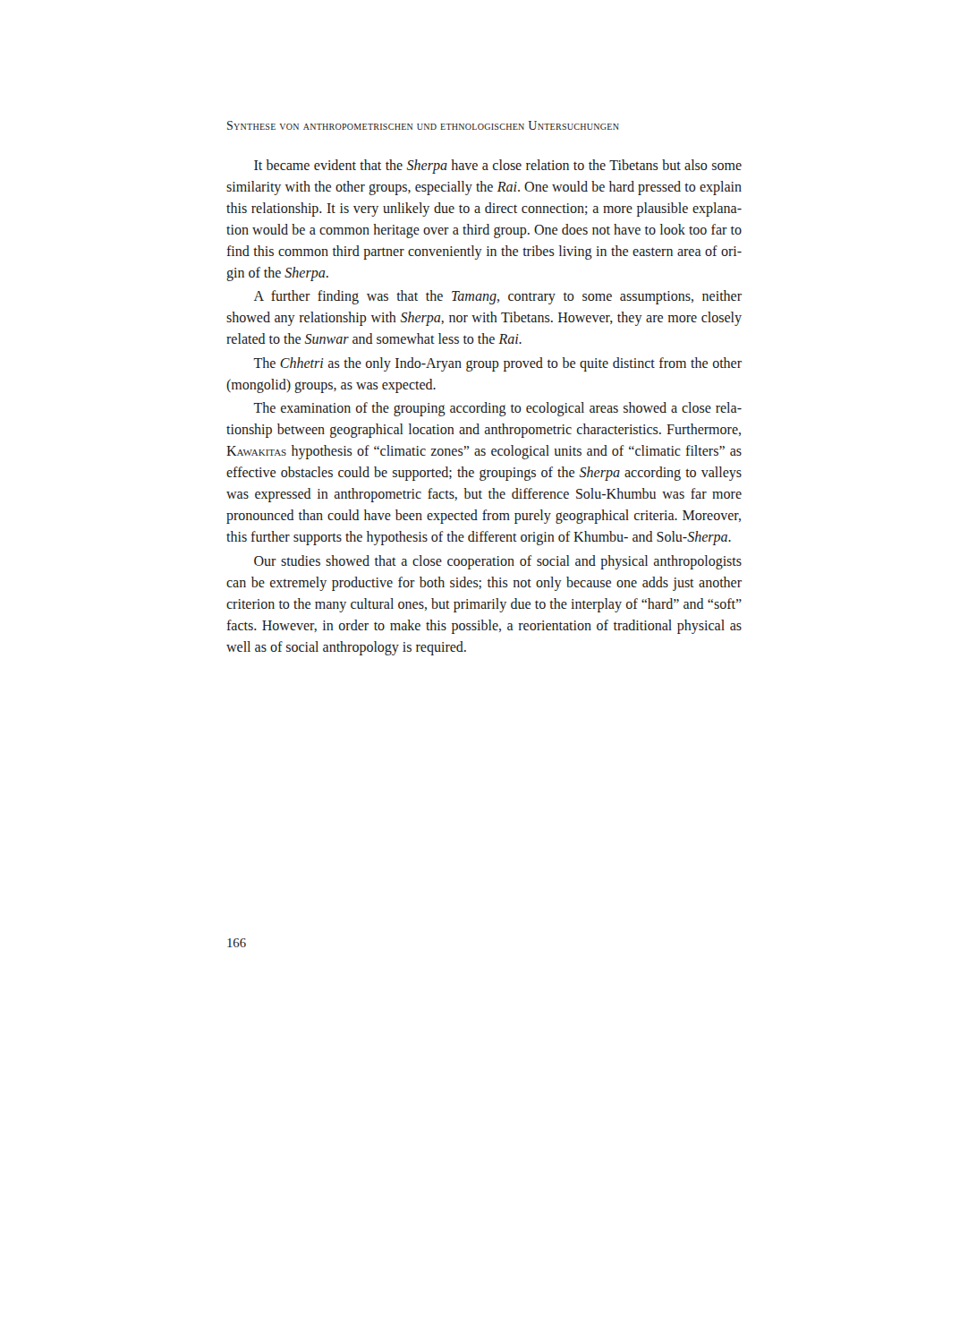Synthese von anthropometrischen und ethnologischen Untersuchungen
It became evident that the Sherpa have a close relation to the Tibetans but also some similarity with the other groups, especially the Rai. One would be hard pressed to explain this relationship. It is very unlikely due to a direct connection; a more plausible explanation would be a common heritage over a third group. One does not have to look too far to find this common third partner conveniently in the tribes living in the eastern area of origin of the Sherpa.
A further finding was that the Tamang, contrary to some assumptions, neither showed any relationship with Sherpa, nor with Tibetans. However, they are more closely related to the Sunwar and somewhat less to the Rai.
The Chhetri as the only Indo-Aryan group proved to be quite distinct from the other (mongolid) groups, as was expected.
The examination of the grouping according to ecological areas showed a close relationship between geographical location and anthropometric characteristics. Furthermore, Kawakitas hypothesis of “climatic zones” as ecological units and of “climatic filters” as effective obstacles could be supported; the groupings of the Sherpa according to valleys was expressed in anthropometric facts, but the difference Solu-Khumbu was far more pronounced than could have been expected from purely geographical criteria. Moreover, this further supports the hypothesis of the different origin of Khumbu- and Solu-Sherpa.
Our studies showed that a close cooperation of social and physical anthropologists can be extremely productive for both sides; this not only because one adds just another criterion to the many cultural ones, but primarily due to the interplay of “hard” and “soft” facts. However, in order to make this possible, a reorientation of traditional physical as well as of social anthropology is required.
166